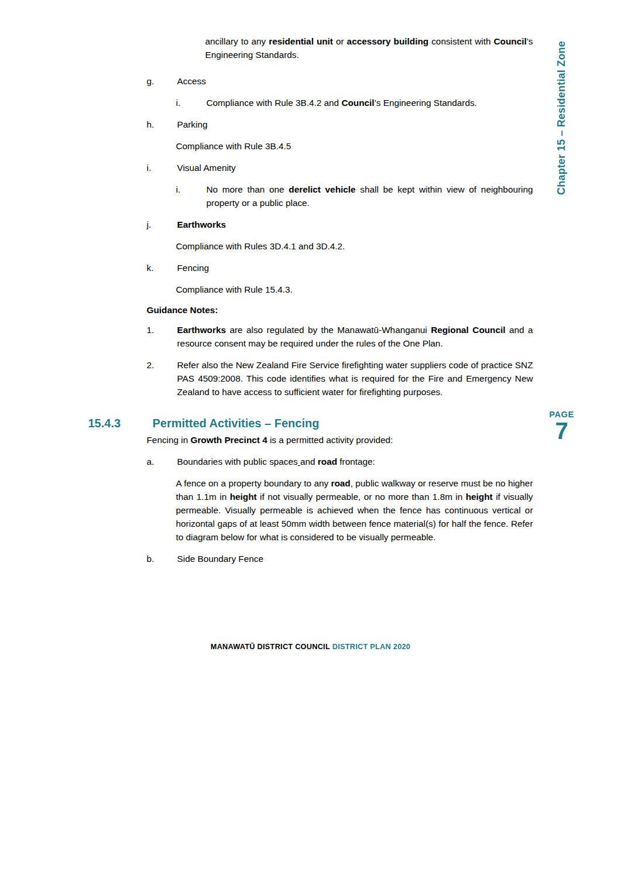Chapter 15 – Residential Zone
PAGE
7
ancillary to any residential unit or accessory building consistent with Council’s Engineering Standards.
g.
Access
i.
Compliance with Rule 3B.4.2 and Council’s Engineering Standards.
h.
Parking
Compliance with Rule 3B.4.5
i.
Visual Amenity
i.
No more than one derelict vehicle shall be kept within view of neighbouring property or a public place.
j.
Earthworks
Compliance with Rules 3D.4.1 and 3D.4.2.
k.
Fencing
Compliance with Rule 15.4.3.
Guidance Notes:
1.
Earthworks are also regulated by the Manawatū-Whanganui Regional Council and a resource consent may be required under the rules of the One Plan.
2.
Refer also the New Zealand Fire Service firefighting water suppliers code of practice SNZ PAS 4509:2008. This code identifies what is required for the Fire and Emergency New Zealand to have access to sufficient water for firefighting purposes.
15.4.3 Permitted Activities – Fencing
Fencing in Growth Precinct 4 is a permitted activity provided:
a.
Boundaries with public spaces and road frontage:
A fence on a property boundary to any road, public walkway or reserve must be no higher than 1.1m in height if not visually permeable, or no more than 1.8m in height if visually permeable. Visually permeable is achieved when the fence has continuous vertical or horizontal gaps of at least 50mm width between fence material(s) for half the fence. Refer to diagram below for what is considered to be visually permeable.
b.
Side Boundary Fence
MANAWATŪ DISTRICT COUNCIL DISTRICT PLAN 2020